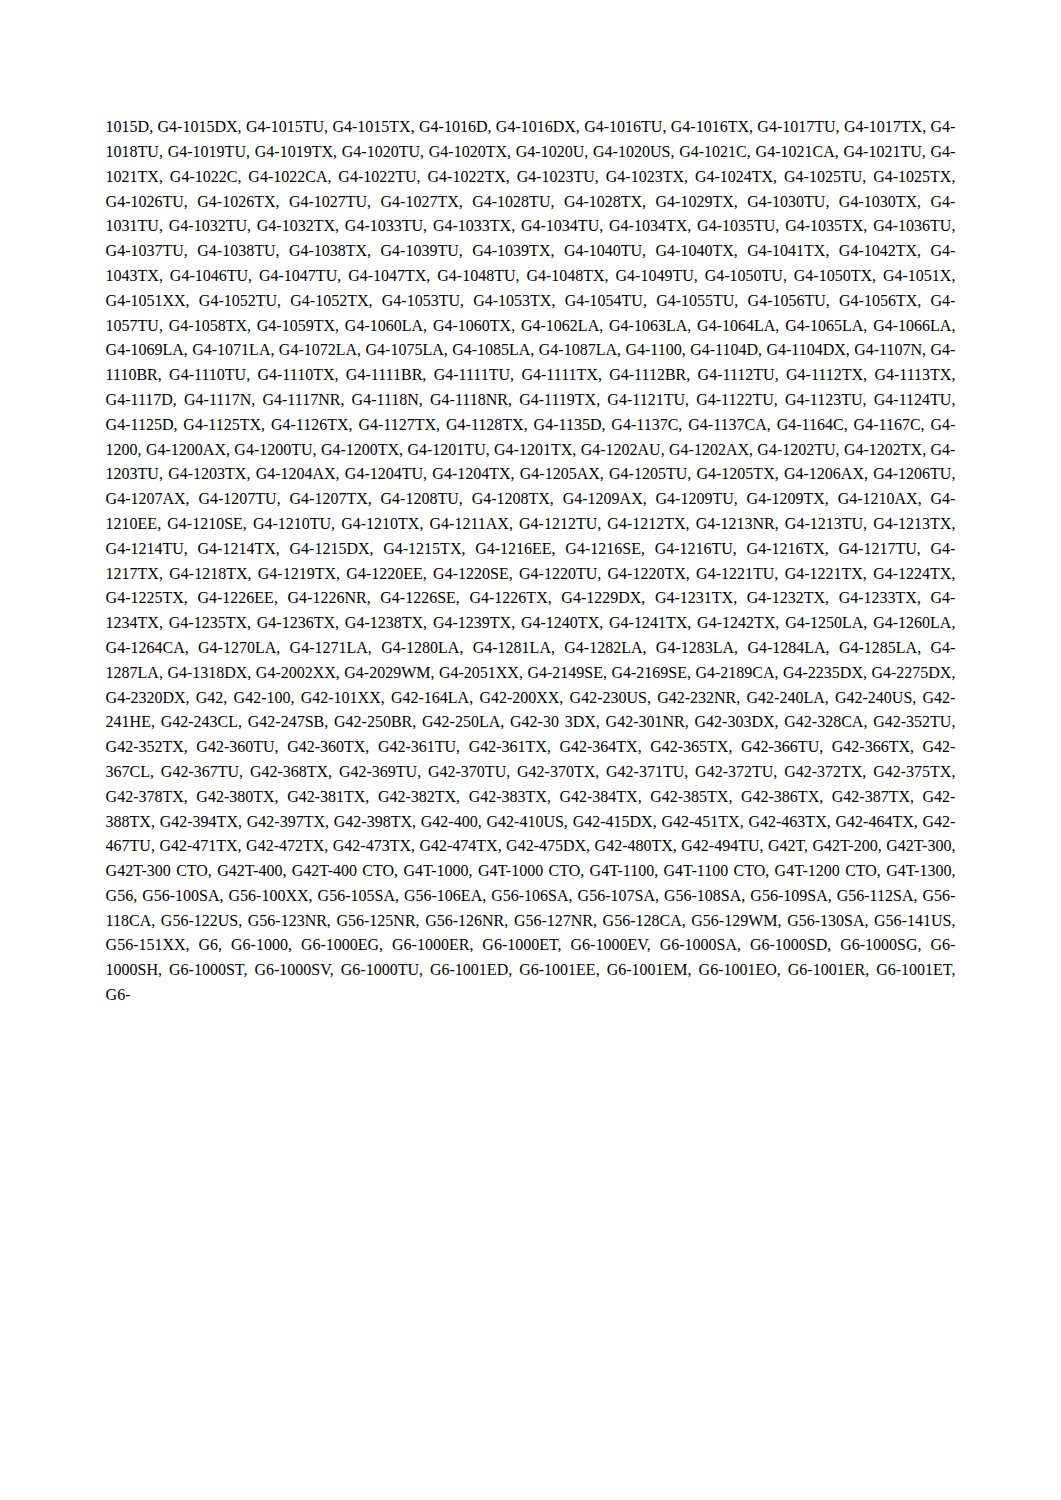1015D, G4-1015DX, G4-1015TU, G4-1015TX, G4-1016D, G4-1016DX, G4-1016TU, G4-1016TX, G4-1017TU, G4-1017TX, G4-1018TU, G4-1019TU, G4-1019TX, G4-1020TU, G4-1020TX, G4-1020U, G4-1020US, G4-1021C, G4-1021CA, G4-1021TU, G4-1021TX, G4-1022C, G4-1022CA, G4-1022TU, G4-1022TX, G4-1023TU, G4-1023TX, G4-1024TX, G4-1025TU, G4-1025TX, G4-1026TU, G4-1026TX, G4-1027TU, G4-1027TX, G4-1028TU, G4-1028TX, G4-1029TX, G4-1030TU, G4-1030TX, G4-1031TU, G4-1032TU, G4-1032TX, G4-1033TU, G4-1033TX, G4-1034TU, G4-1034TX, G4-1035TU, G4-1035TX, G4-1036TU, G4-1037TU, G4-1038TU, G4-1038TX, G4-1039TU, G4-1039TX, G4-1040TU, G4-1040TX, G4-1041TX, G4-1042TX, G4-1043TX, G4-1046TU, G4-1047TU, G4-1047TX, G4-1048TU, G4-1048TX, G4-1049TU, G4-1050TU, G4-1050TX, G4-1051X, G4-1051XX, G4-1052TU, G4-1052TX, G4-1053TU, G4-1053TX, G4-1054TU, G4-1055TU, G4-1056TU, G4-1056TX, G4-1057TU, G4-1058TX, G4-1059TX, G4-1060LA, G4-1060TX, G4-1062LA, G4-1063LA, G4-1064LA, G4-1065LA, G4-1066LA, G4-1069LA, G4-1071LA, G4-1072LA, G4-1075LA, G4-1085LA, G4-1087LA, G4-1100, G4-1104D, G4-1104DX, G4-1107N, G4-1110BR, G4-1110TU, G4-1110TX, G4-1111BR, G4-1111TU, G4-1111TX, G4-1112BR, G4-1112TU, G4-1112TX, G4-1113TX, G4-1117D, G4-1117N, G4-1117NR, G4-1118N, G4-1118NR, G4-1119TX, G4-1121TU, G4-1122TU, G4-1123TU, G4-1124TU, G4-1125D, G4-1125TX, G4-1126TX, G4-1127TX, G4-1128TX, G4-1135D, G4-1137C, G4-1137CA, G4-1164C, G4-1167C, G4-1200, G4-1200AX, G4-1200TU, G4-1200TX, G4-1201TU, G4-1201TX, G4-1202AU, G4-1202AX, G4-1202TU, G4-1202TX, G4-1203TU, G4-1203TX, G4-1204AX, G4-1204TU, G4-1204TX, G4-1205AX, G4-1205TU, G4-1205TX, G4-1206AX, G4-1206TU, G4-1207AX, G4-1207TU, G4-1207TX, G4-1208TU, G4-1208TX, G4-1209AX, G4-1209TU, G4-1209TX, G4-1210AX, G4-1210EE, G4-1210SE, G4-1210TU, G4-1210TX, G4-1211AX, G4-1212TU, G4-1212TX, G4-1213NR, G4-1213TU, G4-1213TX, G4-1214TU, G4-1214TX, G4-1215DX, G4-1215TX, G4-1216EE, G4-1216SE, G4-1216TU, G4-1216TX, G4-1217TU, G4-1217TX, G4-1218TX, G4-1219TX, G4-1220EE, G4-1220SE, G4-1220TU, G4-1220TX, G4-1221TU, G4-1221TX, G4-1224TX, G4-1225TX, G4-1226EE, G4-1226NR, G4-1226SE, G4-1226TX, G4-1229DX, G4-1231TX, G4-1232TX, G4-1233TX, G4-1234TX, G4-1235TX, G4-1236TX, G4-1238TX, G4-1239TX, G4-1240TX, G4-1241TX, G4-1242TX, G4-1250LA, G4-1260LA, G4-1264CA, G4-1270LA, G4-1271LA, G4-1280LA, G4-1281LA, G4-1282LA, G4-1283LA, G4-1284LA, G4-1285LA, G4-1287LA, G4-1318DX, G4-2002XX, G4-2029WM, G4-2051XX, G4-2149SE, G4-2169SE, G4-2189CA, G4-2235DX, G4-2275DX, G4-2320DX, G42, G42-100, G42-101XX, G42-164LA, G42-200XX, G42-230US, G42-232NR, G42-240LA, G42-240US, G42-241HE, G42-243CL, G42-247SB, G42-250BR, G42-250LA, G42-30 3DX, G42-301NR, G42-303DX, G42-328CA, G42-352TU, G42-352TX, G42-360TU, G42-360TX, G42-361TU, G42-361TX, G42-364TX, G42-365TX, G42-366TU, G42-366TX, G42-367CL, G42-367TU, G42-368TX, G42-369TU, G42-370TU, G42-370TX, G42-371TU, G42-372TU, G42-372TX, G42-375TX, G42-378TX, G42-380TX, G42-381TX, G42-382TX, G42-383TX, G42-384TX, G42-385TX, G42-386TX, G42-387TX, G42-388TX, G42-394TX, G42-397TX, G42-398TX, G42-400, G42-410US, G42-415DX, G42-451TX, G42-463TX, G42-464TX, G42-467TU, G42-471TX, G42-472TX, G42-473TX, G42-474TX, G42-475DX, G42-480TX, G42-494TU, G42T, G42T-200, G42T-300, G42T-300 CTO, G42T-400, G42T-400 CTO, G4T-1000, G4T-1000 CTO, G4T-1100, G4T-1100 CTO, G4T-1200 CTO, G4T-1300, G56, G56-100SA, G56-100XX, G56-105SA, G56-106EA, G56-106SA, G56-107SA, G56-108SA, G56-109SA, G56-112SA, G56-118CA, G56-122US, G56-123NR, G56-125NR, G56-126NR, G56-127NR, G56-128CA, G56-129WM, G56-130SA, G56-141US, G56-151XX, G6, G6-1000, G6-1000EG, G6-1000ER, G6-1000ET, G6-1000EV, G6-1000SA, G6-1000SD, G6-1000SG, G6-1000SH, G6-1000ST, G6-1000SV, G6-1000TU, G6-1001ED, G6-1001EE, G6-1001EM, G6-1001EO, G6-1001ER, G6-1001ET, G6-